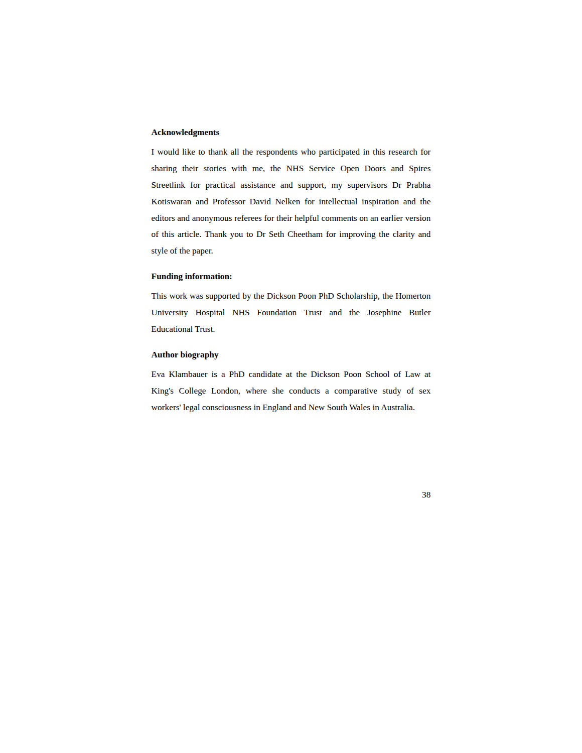Acknowledgments
I would like to thank all the respondents who participated in this research for sharing their stories with me, the NHS Service Open Doors and Spires Streetlink for practical assistance and support, my supervisors Dr Prabha Kotiswaran and Professor David Nelken for intellectual inspiration and the editors and anonymous referees for their helpful comments on an earlier version of this article. Thank you to Dr Seth Cheetham for improving the clarity and style of the paper.
Funding information:
This work was supported by the Dickson Poon PhD Scholarship, the Homerton University Hospital NHS Foundation Trust and the Josephine Butler Educational Trust.
Author biography
Eva Klambauer is a PhD candidate at the Dickson Poon School of Law at King's College London, where she conducts a comparative study of sex workers' legal consciousness in England and New South Wales in Australia.
38